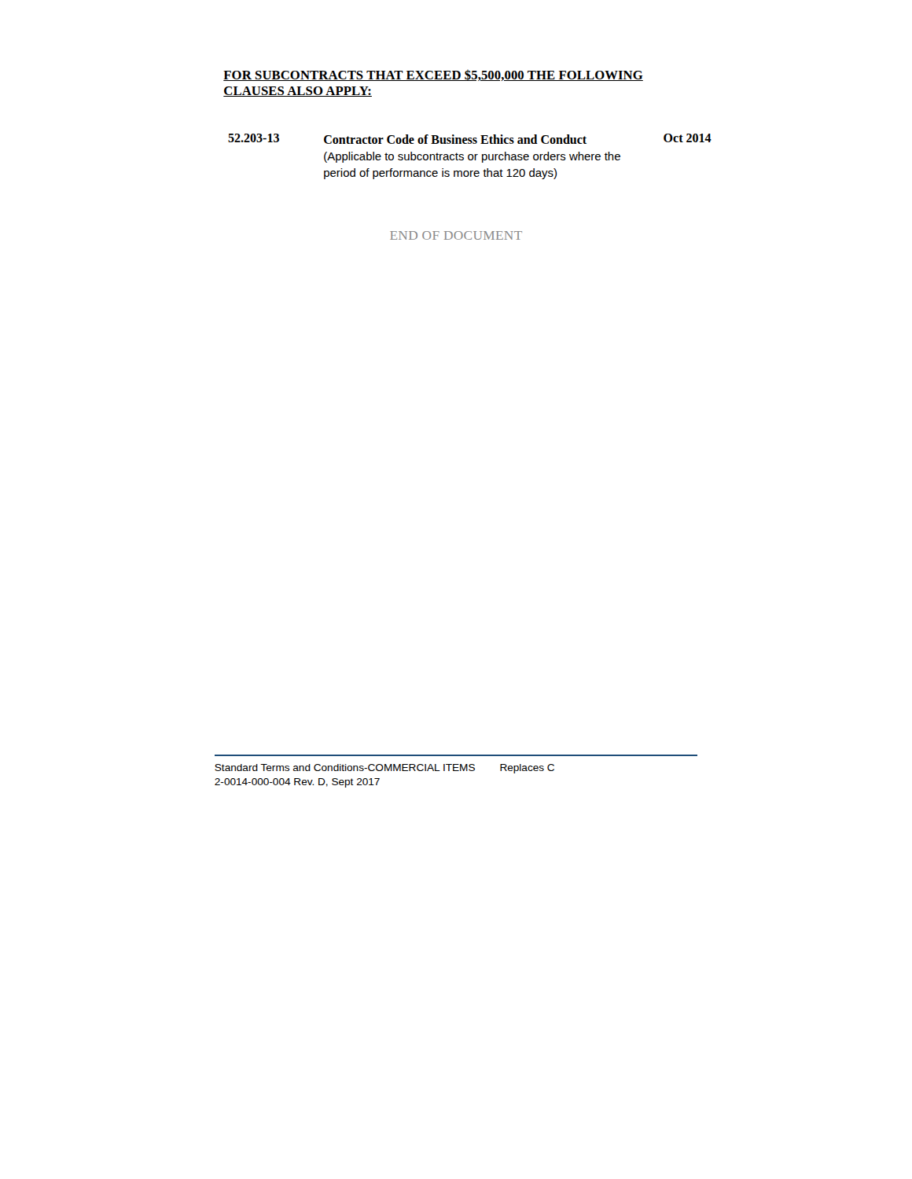FOR SUBCONTRACTS THAT EXCEED $5,500,000 THE FOLLOWING CLAUSES ALSO APPLY:
| 52.203-13 | Contractor Code of Business Ethics and Conduct (Applicable to subcontracts or purchase orders where the period of performance is more that 120 days) | Oct 2014 |
END OF DOCUMENT
Standard Terms and Conditions-COMMERCIAL ITEMS Replaces C
2-0014-000-004 Rev. D, Sept 2017